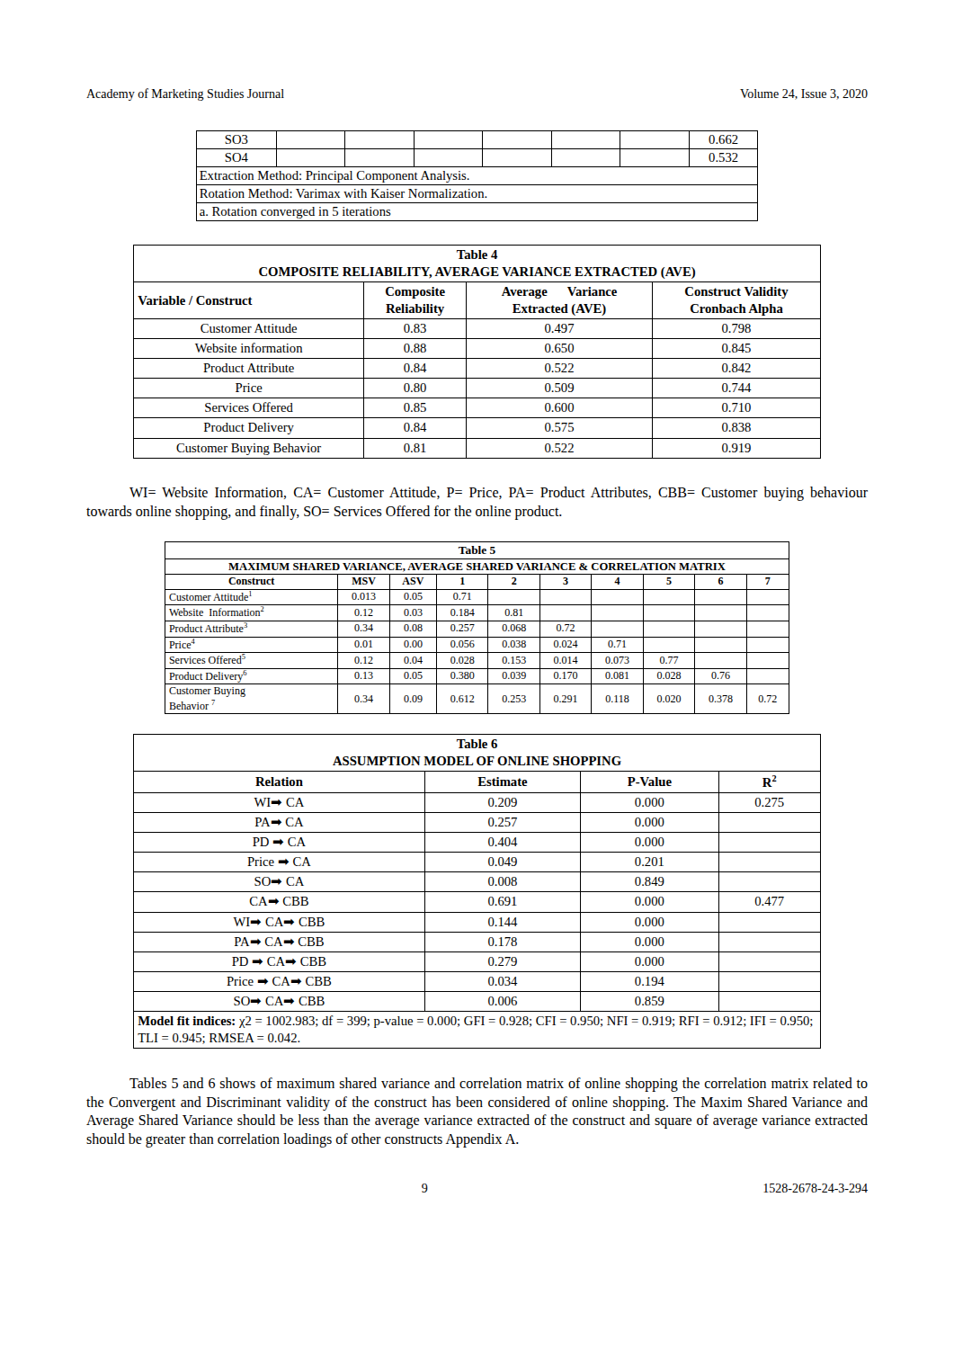Academy of Marketing Studies Journal
Volume 24, Issue 3, 2020
| SO3 | | | | | | | 0.662 |
| SO4 | | | | | | | 0.532 |
| Extraction Method: Principal Component Analysis. |
| Rotation Method: Varimax with Kaiser Normalization. |
| a. Rotation converged in 5 iterations |
| Table 4 COMPOSITE RELIABILITY, AVERAGE VARIANCE EXTRACTED (AVE) |
| Variable / Construct | Composite Reliability | Average Variance Extracted (AVE) | Construct Validity Cronbach Alpha |
| Customer Attitude | 0.83 | 0.497 | 0.798 |
| Website information | 0.88 | 0.650 | 0.845 |
| Product Attribute | 0.84 | 0.522 | 0.842 |
| Price | 0.80 | 0.509 | 0.744 |
| Services Offered | 0.85 | 0.600 | 0.710 |
| Product Delivery | 0.84 | 0.575 | 0.838 |
| Customer Buying Behavior | 0.81 | 0.522 | 0.919 |
WI= Website Information, CA= Customer Attitude, P= Price, PA= Product Attributes, CBB= Customer buying behaviour towards online shopping, and finally, SO= Services Offered for the online product.
| Table 5 |
| MAXIMUM SHARED VARIANCE, AVERAGE SHARED VARIANCE & CORRELATION MATRIX |
| Construct | MSV | ASV | 1 | 2 | 3 | 4 | 5 | 6 | 7 |
| Customer Attitude 1 | 0.013 | 0.05 | 0.71 | | | | | | |
| Website Information 2 | 0.12 | 0.03 | 0.184 | 0.81 | | | | | |
| Product Attribute 3 | 0.34 | 0.08 | 0.257 | 0.068 | 0.72 | | | | |
| Price 4 | 0.01 | 0.00 | 0.056 | 0.038 | 0.024 | 0.71 | | | |
| Services Offered 5 | 0.12 | 0.04 | 0.028 | 0.153 | 0.014 | 0.073 | 0.77 | | |
| Product Delivery 6 | 0.13 | 0.05 | 0.380 | 0.039 | 0.170 | 0.081 | 0.028 | 0.76 | |
| Customer Buying Behavior 7 | 0.34 | 0.09 | 0.612 | 0.253 | 0.291 | 0.118 | 0.020 | 0.378 | 0.72 |
| Table 6 ASSUMPTION MODEL OF ONLINE SHOPPING |
| Relation | Estimate | P-Value | R 2 |
| WI ➡ CA | 0.209 | 0.000 | 0.275 |
| PA ➡ CA | 0.257 | 0.000 | |
| PD ➡ CA | 0.404 | 0.000 | |
| Price ➡ CA | 0.049 | 0.201 | |
| SO ➡ CA | 0.008 | 0.849 | |
| CA ➡ CBB | 0.691 | 0.000 | 0.477 |
| WI ➡ CA ➡ CBB | 0.144 | 0.000 | |
| PA ➡ CA ➡ CBB | 0.178 | 0.000 | |
| PD ➡ CA ➡ CBB | 0.279 | 0.000 | |
| Price ➡ CA ➡ CBB | 0.034 | 0.194 | |
| SO ➡ CA ➡ CBB | 0.006 | 0.859 | |
| Model fit indices: χ2 = 1002.983; df = 399; p-value = 0.000; GFI = 0.928; CFI = 0.950; NFI = 0.919; RFI = 0.912; IFI = 0.950; TLI = 0.945; RMSEA = 0.042. |
Tables 5 and 6 shows of maximum shared variance and correlation matrix of online shopping the correlation matrix related to the Convergent and Discriminant validity of the construct has been considered of online shopping. The Maxim Shared Variance and Average Shared Variance should be less than the average variance extracted of the construct and square of average variance extracted should be greater than correlation loadings of other constructs Appendix A.
9
1528-2678-24-3-294